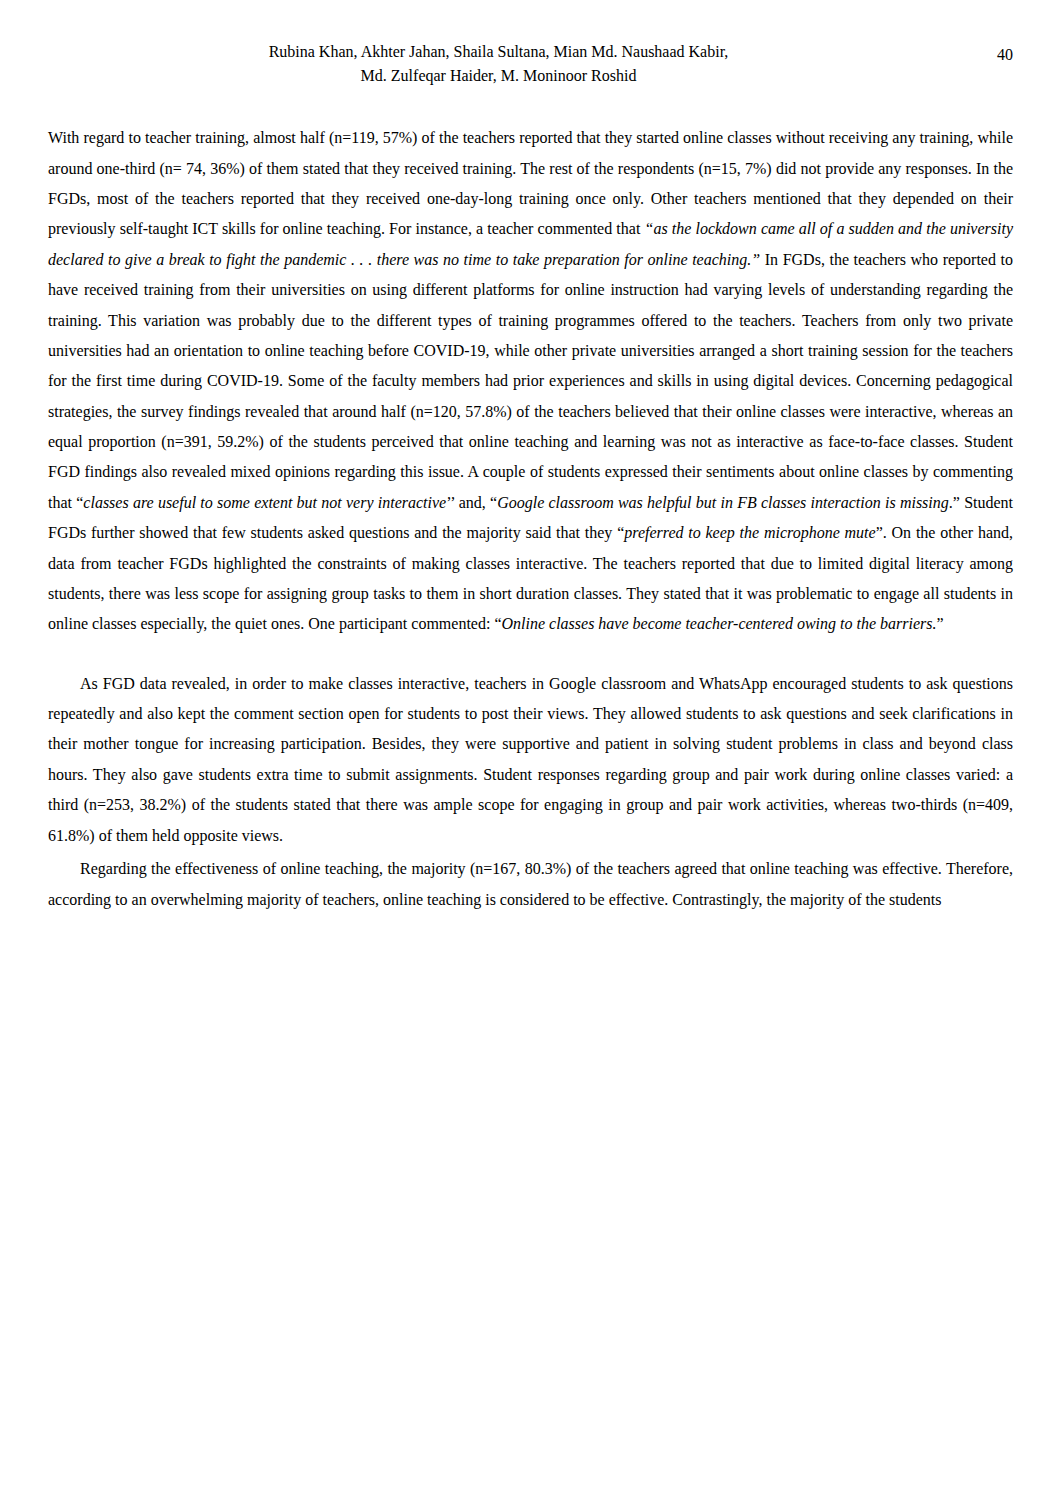Rubina Khan, Akhter Jahan, Shaila Sultana, Mian Md. Naushaad Kabir,
Md. Zulfeqar Haider, M. Moninoor Roshid
40
With regard to teacher training, almost half (n=119, 57%) of the teachers reported that they started online classes without receiving any training, while around one-third (n= 74, 36%) of them stated that they received training. The rest of the respondents (n=15, 7%) did not provide any responses. In the FGDs, most of the teachers reported that they received one-day-long training once only. Other teachers mentioned that they depended on their previously self-taught ICT skills for online teaching. For instance, a teacher commented that “as the lockdown came all of a sudden and the university declared to give a break to fight the pandemic . . . there was no time to take preparation for online teaching.” In FGDs, the teachers who reported to have received training from their universities on using different platforms for online instruction had varying levels of understanding regarding the training. This variation was probably due to the different types of training programmes offered to the teachers. Teachers from only two private universities had an orientation to online teaching before COVID-19, while other private universities arranged a short training session for the teachers for the first time during COVID-19. Some of the faculty members had prior experiences and skills in using digital devices. Concerning pedagogical strategies, the survey findings revealed that around half (n=120, 57.8%) of the teachers believed that their online classes were interactive, whereas an equal proportion (n=391, 59.2%) of the students perceived that online teaching and learning was not as interactive as face-to-face classes. Student FGD findings also revealed mixed opinions regarding this issue. A couple of students expressed their sentiments about online classes by commenting that “classes are useful to some extent but not very interactive’’ and, “Google classroom was helpful but in FB classes interaction is missing.” Student FGDs further showed that few students asked questions and the majority said that they “preferred to keep the microphone mute”. On the other hand, data from teacher FGDs highlighted the constraints of making classes interactive. The teachers reported that due to limited digital literacy among students, there was less scope for assigning group tasks to them in short duration classes. They stated that it was problematic to engage all students in online classes especially, the quiet ones. One participant commented: “Online classes have become teacher-centered owing to the barriers.”
As FGD data revealed, in order to make classes interactive, teachers in Google classroom and WhatsApp encouraged students to ask questions repeatedly and also kept the comment section open for students to post their views. They allowed students to ask questions and seek clarifications in their mother tongue for increasing participation. Besides, they were supportive and patient in solving student problems in class and beyond class hours. They also gave students extra time to submit assignments. Student responses regarding group and pair work during online classes varied: a third (n=253, 38.2%) of the students stated that there was ample scope for engaging in group and pair work activities, whereas two-thirds (n=409, 61.8%) of them held opposite views.
Regarding the effectiveness of online teaching, the majority (n=167, 80.3%) of the teachers agreed that online teaching was effective. Therefore, according to an overwhelming majority of teachers, online teaching is considered to be effective. Contrastingly, the majority of the students